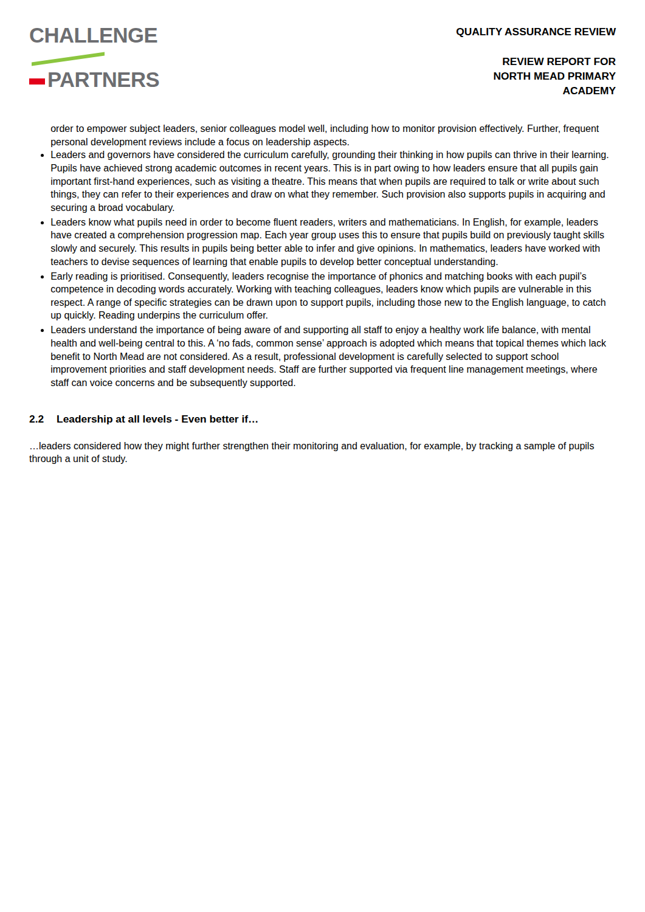CHALLENGE PARTNERS
QUALITY ASSURANCE REVIEW
REVIEW REPORT FOR
NORTH MEAD PRIMARY
ACADEMY
order to empower subject leaders, senior colleagues model well, including how to monitor provision effectively. Further, frequent personal development reviews include a focus on leadership aspects.
Leaders and governors have considered the curriculum carefully, grounding their thinking in how pupils can thrive in their learning. Pupils have achieved strong academic outcomes in recent years. This is in part owing to how leaders ensure that all pupils gain important first-hand experiences, such as visiting a theatre. This means that when pupils are required to talk or write about such things, they can refer to their experiences and draw on what they remember. Such provision also supports pupils in acquiring and securing a broad vocabulary.
Leaders know what pupils need in order to become fluent readers, writers and mathematicians. In English, for example, leaders have created a comprehension progression map. Each year group uses this to ensure that pupils build on previously taught skills slowly and securely. This results in pupils being better able to infer and give opinions. In mathematics, leaders have worked with teachers to devise sequences of learning that enable pupils to develop better conceptual understanding.
Early reading is prioritised. Consequently, leaders recognise the importance of phonics and matching books with each pupil’s competence in decoding words accurately. Working with teaching colleagues, leaders know which pupils are vulnerable in this respect. A range of specific strategies can be drawn upon to support pupils, including those new to the English language, to catch up quickly. Reading underpins the curriculum offer.
Leaders understand the importance of being aware of and supporting all staff to enjoy a healthy work life balance, with mental health and well-being central to this. A ‘no fads, common sense’ approach is adopted which means that topical themes which lack benefit to North Mead are not considered. As a result, professional development is carefully selected to support school improvement priorities and staff development needs. Staff are further supported via frequent line management meetings, where staff can voice concerns and be subsequently supported.
2.2 Leadership at all levels - Even better if…
…leaders considered how they might further strengthen their monitoring and evaluation, for example, by tracking a sample of pupils through a unit of study.